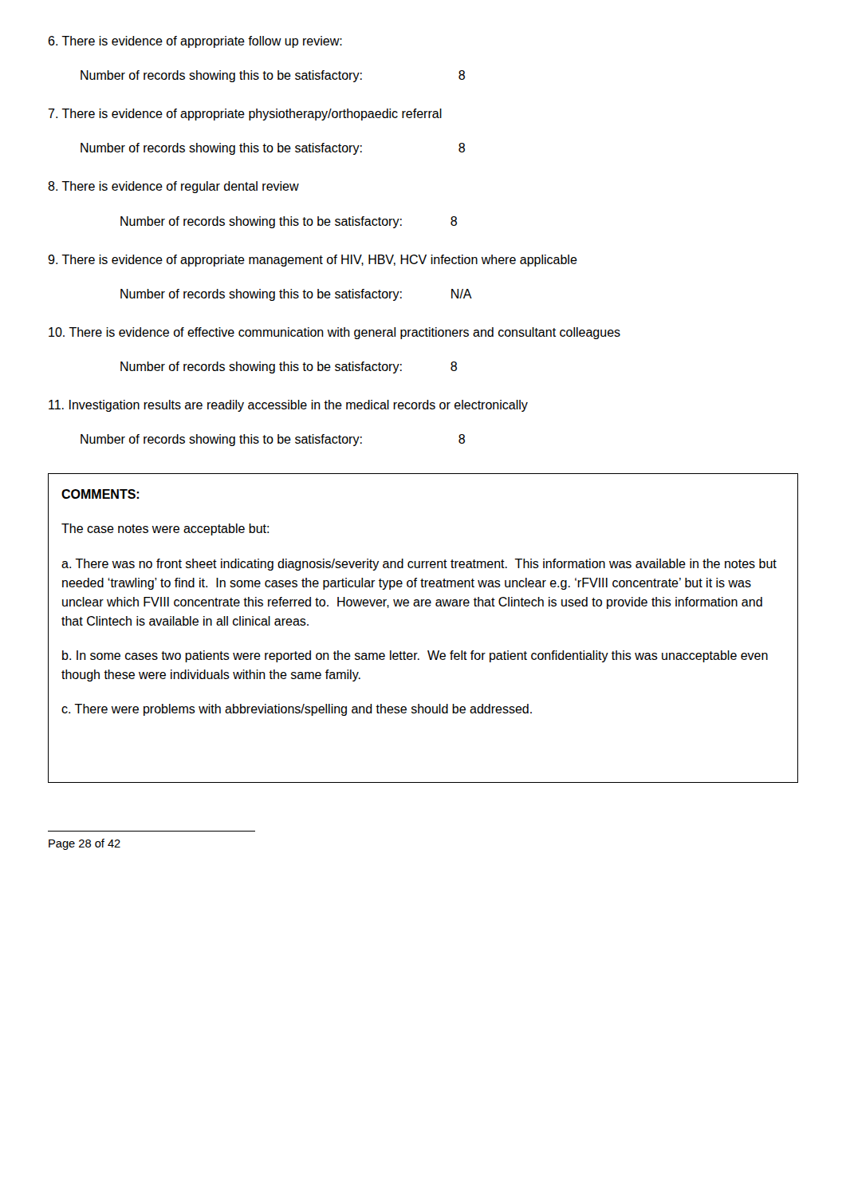6. There is evidence of appropriate follow up review:
Number of records showing this to be satisfactory: 8
7. There is evidence of appropriate physiotherapy/orthopaedic referral
Number of records showing this to be satisfactory: 8
8. There is evidence of regular dental review
Number of records showing this to be satisfactory: 8
9. There is evidence of appropriate management of HIV, HBV, HCV infection where applicable
Number of records showing this to be satisfactory: N/A
10. There is evidence of effective communication with general practitioners and consultant colleagues
Number of records showing this to be satisfactory: 8
11. Investigation results are readily accessible in the medical records or electronically
Number of records showing this to be satisfactory: 8
COMMENTS:
The case notes were acceptable but:
a. There was no front sheet indicating diagnosis/severity and current treatment. This information was available in the notes but needed ‘trawling’ to find it. In some cases the particular type of treatment was unclear e.g. ‘rFVIII concentrate’ but it is was unclear which FVIII concentrate this referred to. However, we are aware that Clintech is used to provide this information and that Clintech is available in all clinical areas.
b. In some cases two patients were reported on the same letter. We felt for patient confidentiality this was unacceptable even though these were individuals within the same family.
c. There were problems with abbreviations/spelling and these should be addressed.
Page 28 of 42